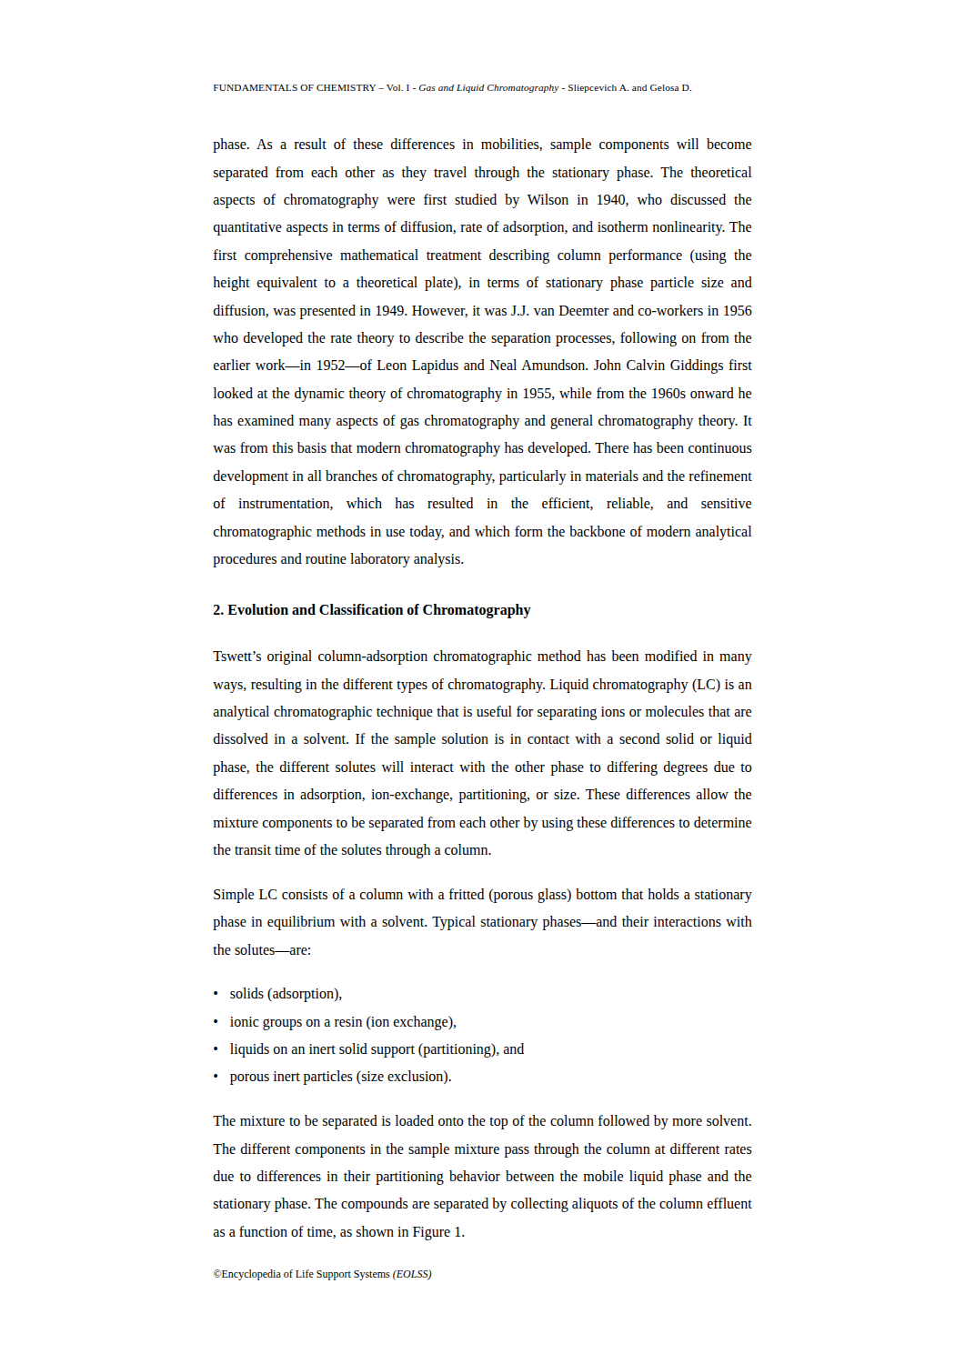FUNDAMENTALS OF CHEMISTRY – Vol. I - Gas and Liquid Chromatography - Sliepcevich A. and Gelosa D.
phase. As a result of these differences in mobilities, sample components will become separated from each other as they travel through the stationary phase. The theoretical aspects of chromatography were first studied by Wilson in 1940, who discussed the quantitative aspects in terms of diffusion, rate of adsorption, and isotherm nonlinearity. The first comprehensive mathematical treatment describing column performance (using the height equivalent to a theoretical plate), in terms of stationary phase particle size and diffusion, was presented in 1949. However, it was J.J. van Deemter and co-workers in 1956 who developed the rate theory to describe the separation processes, following on from the earlier work—in 1952—of Leon Lapidus and Neal Amundson. John Calvin Giddings first looked at the dynamic theory of chromatography in 1955, while from the 1960s onward he has examined many aspects of gas chromatography and general chromatography theory. It was from this basis that modern chromatography has developed. There has been continuous development in all branches of chromatography, particularly in materials and the refinement of instrumentation, which has resulted in the efficient, reliable, and sensitive chromatographic methods in use today, and which form the backbone of modern analytical procedures and routine laboratory analysis.
2. Evolution and Classification of Chromatography
Tswett’s original column-adsorption chromatographic method has been modified in many ways, resulting in the different types of chromatography. Liquid chromatography (LC) is an analytical chromatographic technique that is useful for separating ions or molecules that are dissolved in a solvent. If the sample solution is in contact with a second solid or liquid phase, the different solutes will interact with the other phase to differing degrees due to differences in adsorption, ion-exchange, partitioning, or size. These differences allow the mixture components to be separated from each other by using these differences to determine the transit time of the solutes through a column.
Simple LC consists of a column with a fritted (porous glass) bottom that holds a stationary phase in equilibrium with a solvent. Typical stationary phases—and their interactions with the solutes—are:
solids (adsorption),
ionic groups on a resin (ion exchange),
liquids on an inert solid support (partitioning), and
porous inert particles (size exclusion).
The mixture to be separated is loaded onto the top of the column followed by more solvent. The different components in the sample mixture pass through the column at different rates due to differences in their partitioning behavior between the mobile liquid phase and the stationary phase. The compounds are separated by collecting aliquots of the column effluent as a function of time, as shown in Figure 1.
©Encyclopedia of Life Support Systems (EOLSS)